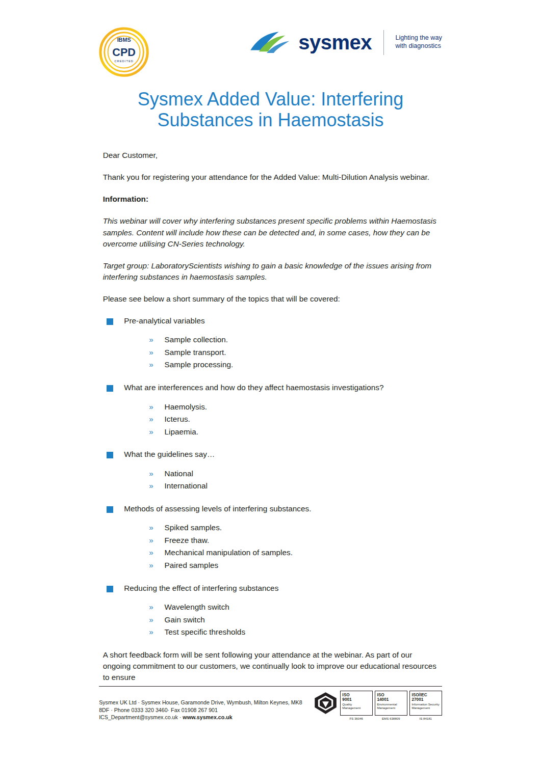IBMS CPD CREDITED
sysmex
Lighting the way
with diagnostics
Sysmex Added Value: Interfering
Substances in Haemostasis
Dear Customer,
Thank you for registering your attendance for the Added Value: Multi-Dilution Analysis webinar.
Information:
This webinar will cover why interfering substances present specific problems within Haemostasis samples. Content will include how these can be detected and, in some cases, how they can be overcome utilising CN-Series technology.
Target group: LaboratoryScientists wishing to gain a basic knowledge of the issues arising from interfering substances in haemostasis samples.
Please see below a short summary of the topics that will be covered:
Pre-analytical variables
Sample collection.
Sample transport.
Sample processing.
What are interferences and how do they affect haemostasis investigations?
Haemolysis.
Icterus.
Lipaemia.
What the guidelines say…
National
International
Methods of assessing levels of interfering substances.
Spiked samples.
Freeze thaw.
Mechanical manipulation of samples.
Paired samples
Reducing the effect of interfering substances
Wavelength switch
Gain switch
Test specific thresholds
A short feedback form will be sent following your attendance at the webinar. As part of our ongoing commitment to our customers, we continually look to improve our educational resources to ensure
Sysmex UK Ltd · Sysmex House, Garamonde Drive, Wymbush, Milton Keynes, MK8 8DF · Phone 0333 320 3460· Fax 01908 267 901
ICS_Department@sysmex.co.uk · www.sysmex.co.uk
ISO
9001 Quality
Management
ISO
14001 Environmental
Management
ISO/IEC
27001 Information Security
Management
FS 36046 EMS 638809 IS 84181